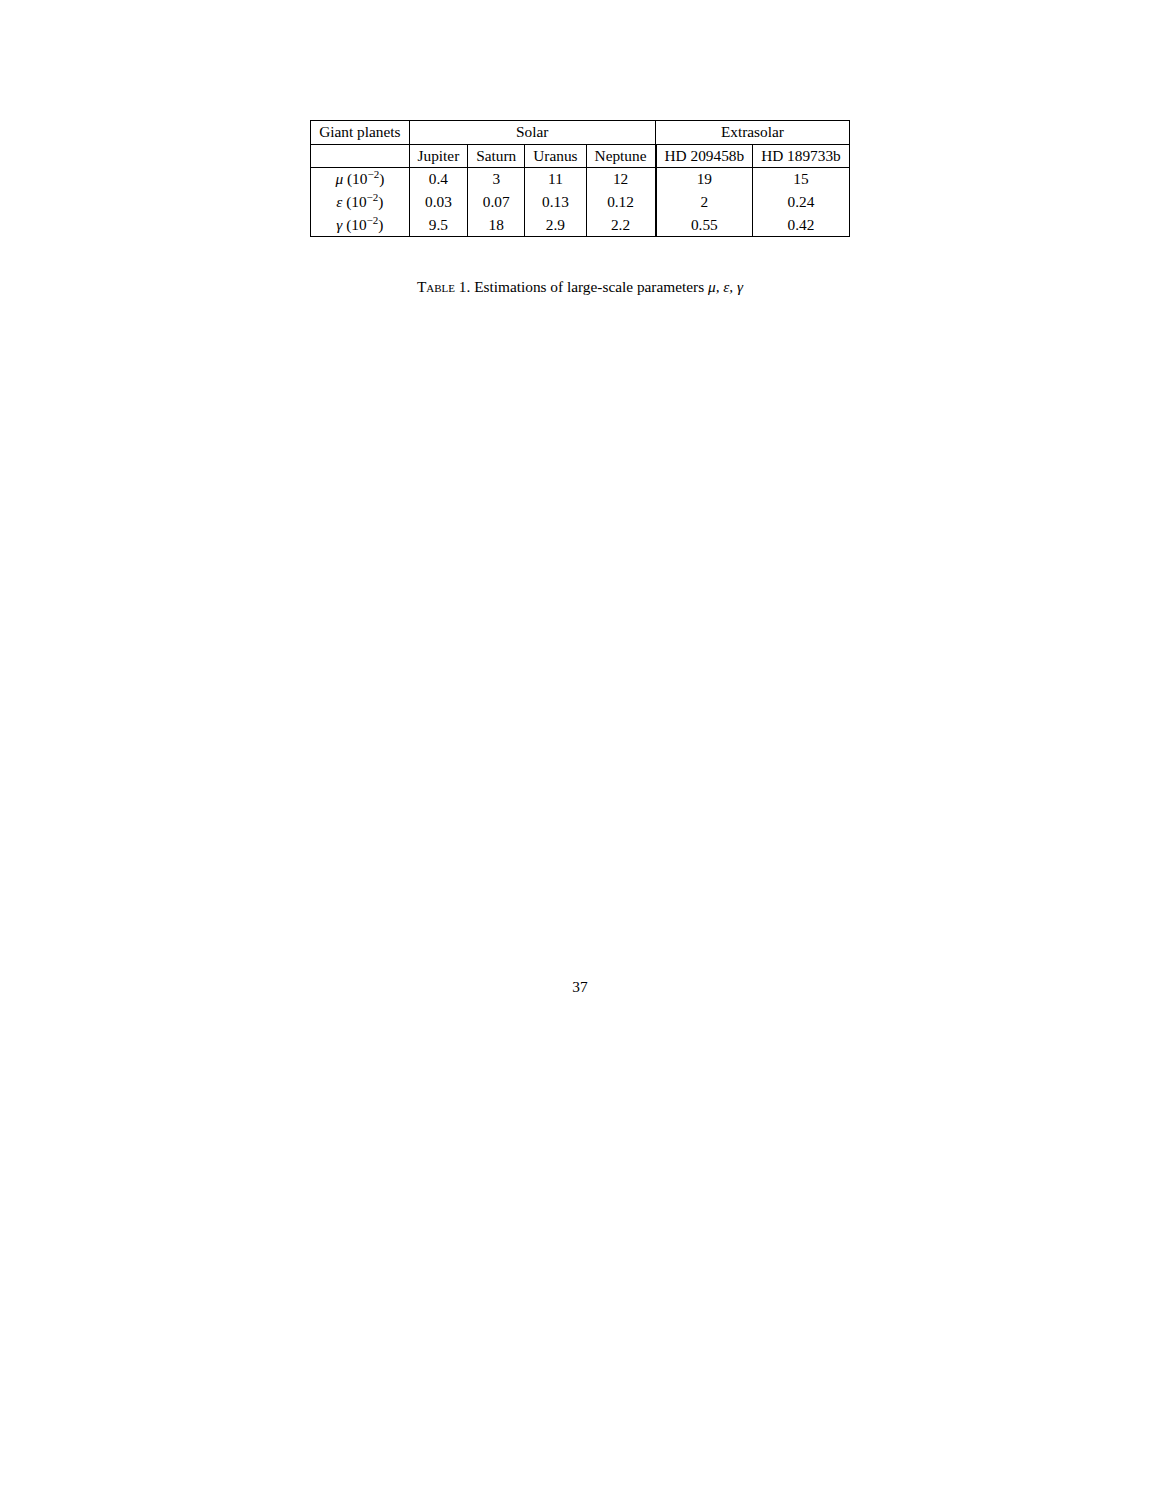| Giant planets | Solar | Extrasolar |
| | Jupiter | Saturn | Uranus | Neptune | HD 209458b | HD 189733b |
| μ (10 −2 ) | 0.4 | 3 | 11 | 12 | 19 | 15 |
| ε (10 −2 ) | 0.03 | 0.07 | 0.13 | 0.12 | 2 | 0.24 |
| γ (10 −2 ) | 9.5 | 18 | 2.9 | 2.2 | 0.55 | 0.42 |
Table 1. Estimations of large-scale parameters μ, ε, γ
37